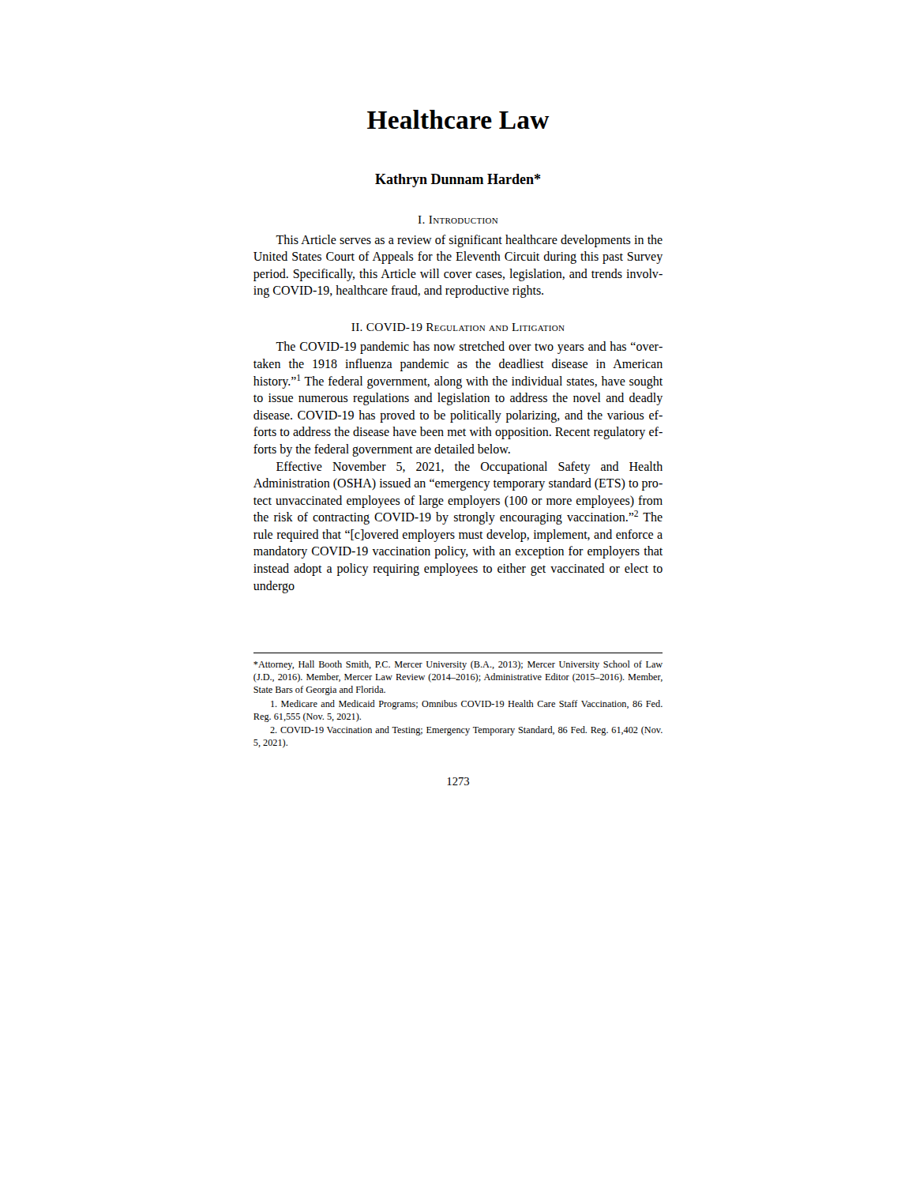Healthcare Law
Kathryn Dunnam Harden*
I. Introduction
This Article serves as a review of significant healthcare developments in the United States Court of Appeals for the Eleventh Circuit during this past Survey period. Specifically, this Article will cover cases, legislation, and trends involving COVID-19, healthcare fraud, and reproductive rights.
II. COVID-19 Regulation and Litigation
The COVID-19 pandemic has now stretched over two years and has “overtaken the 1918 influenza pandemic as the deadliest disease in American history.”1 The federal government, along with the individual states, have sought to issue numerous regulations and legislation to address the novel and deadly disease. COVID-19 has proved to be politically polarizing, and the various efforts to address the disease have been met with opposition. Recent regulatory efforts by the federal government are detailed below.
Effective November 5, 2021, the Occupational Safety and Health Administration (OSHA) issued an “emergency temporary standard (ETS) to protect unvaccinated employees of large employers (100 or more employees) from the risk of contracting COVID-19 by strongly encouraging vaccination.”2 The rule required that “[c]overed employers must develop, implement, and enforce a mandatory COVID-19 vaccination policy, with an exception for employers that instead adopt a policy requiring employees to either get vaccinated or elect to undergo
*Attorney, Hall Booth Smith, P.C. Mercer University (B.A., 2013); Mercer University School of Law (J.D., 2016). Member, Mercer Law Review (2014–2016); Administrative Editor (2015–2016). Member, State Bars of Georgia and Florida.
1. Medicare and Medicaid Programs; Omnibus COVID-19 Health Care Staff Vaccination, 86 Fed. Reg. 61,555 (Nov. 5, 2021).
2. COVID-19 Vaccination and Testing; Emergency Temporary Standard, 86 Fed. Reg. 61,402 (Nov. 5, 2021).
1273